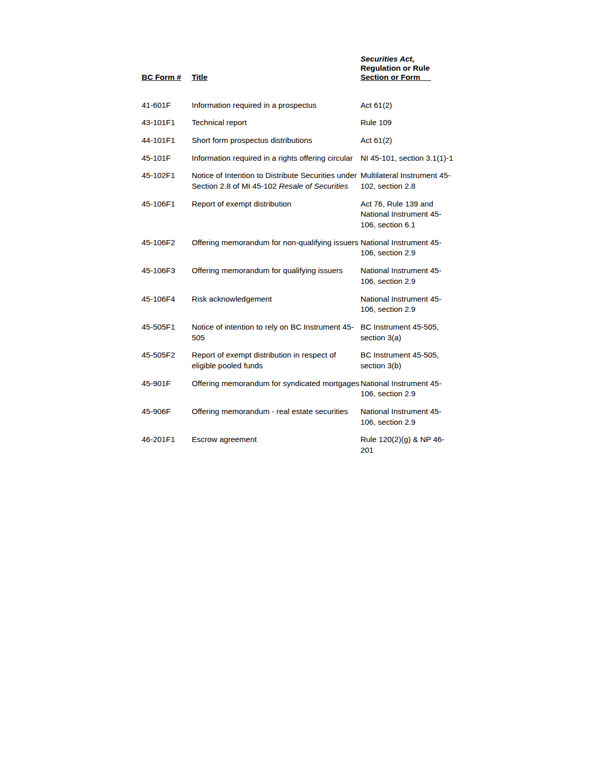| BC Form # | Title | Securities Act , Regulation or Rule Section or Form |
| --- | --- | --- |
| 41-601F | Information required in a prospectus | Act 61(2) |
| 43-101F1 | Technical report | Rule 109 |
| 44-101F1 | Short form prospectus distributions | Act 61(2) |
| 45-101F | Information required in a rights offering circular | NI 45-101, section 3.1(1)-1 |
| 45-102F1 | Notice of Intention to Distribute Securities under Section 2.8 of MI 45-102 Resale of Securities | Multilateral Instrument 45-102, section 2.8 |
| 45-106F1 | Report of exempt distribution | Act 76, Rule 139 and National Instrument 45-106, section 6.1 |
| 45-106F2 | Offering memorandum for non-qualifying issuers | National Instrument 45-106, section 2.9 |
| 45-106F3 | Offering memorandum for qualifying issuers | National Instrument 45-106, section 2.9 |
| 45-106F4 | Risk acknowledgement | National Instrument 45-106, section 2.9 |
| 45-505F1 | Notice of intention to rely on BC Instrument 45-505 | BC Instrument 45-505, section 3(a) |
| 45-505F2 | Report of exempt distribution in respect of eligible pooled funds | BC Instrument 45-505, section 3(b) |
| 45-901F | Offering memorandum for syndicated mortgages | National Instrument 45-106, section 2.9 |
| 45-906F | Offering memorandum - real estate securities | National Instrument 45-106, section 2.9 |
| 46-201F1 | Escrow agreement | Rule 120(2)(g) & NP 46-201 |